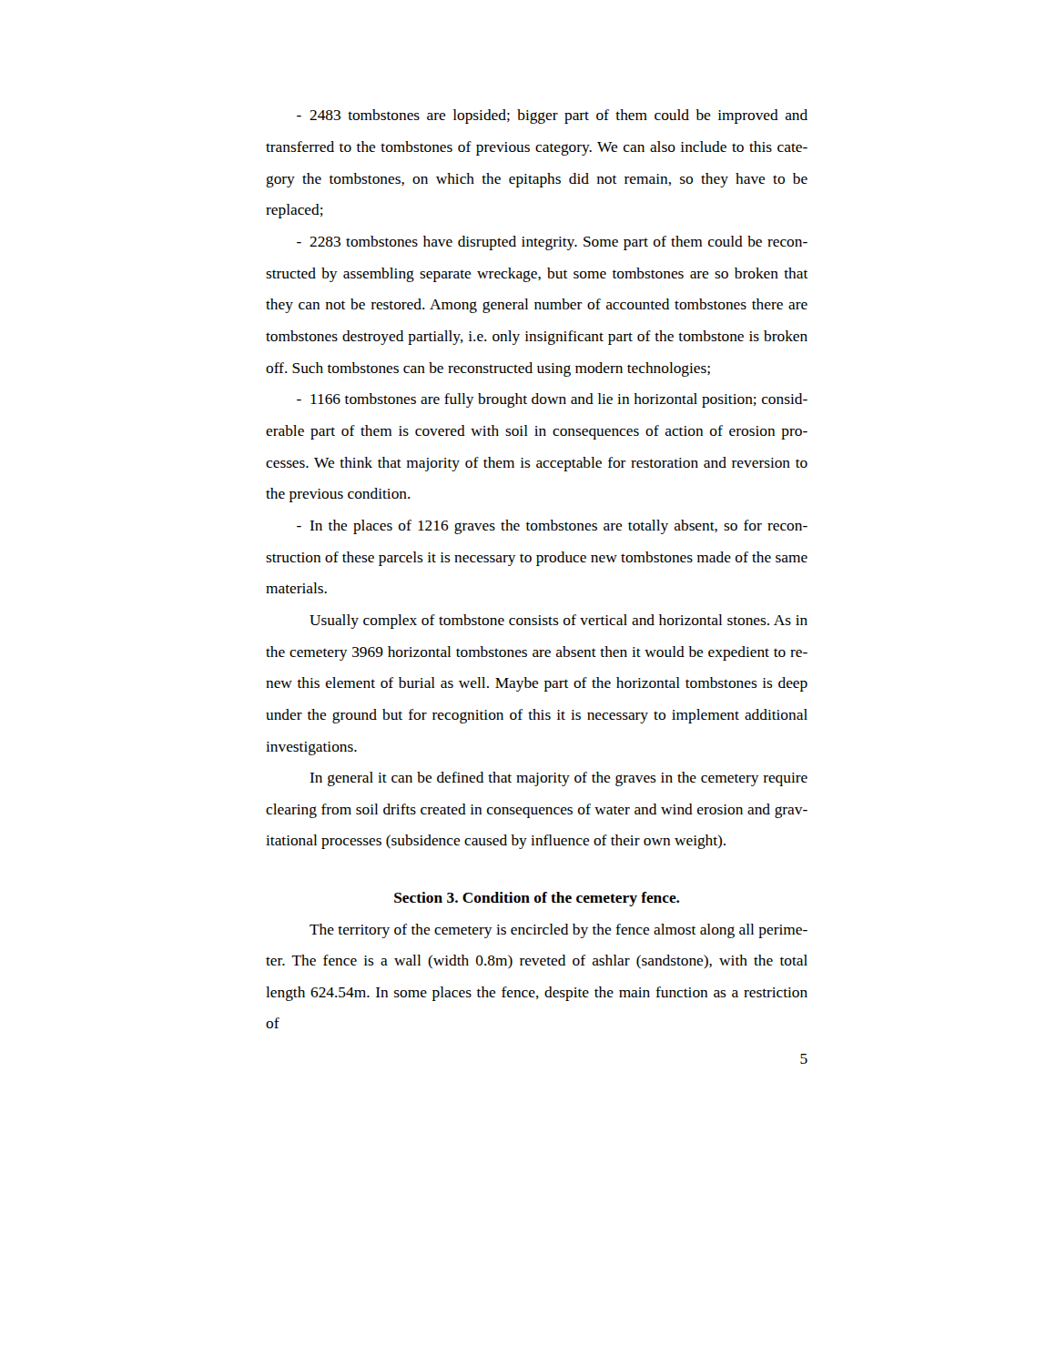-2483 tombstones are lopsided; bigger part of them could be improved and transferred to the tombstones of previous category. We can also include to this category the tombstones, on which the epitaphs did not remain, so they have to be replaced;
-2283 tombstones have disrupted integrity. Some part of them could be reconstructed by assembling separate wreckage, but some tombstones are so broken that they can not be restored. Among general number of accounted tombstones there are tombstones destroyed partially, i.e. only insignificant part of the tombstone is broken off. Such tombstones can be reconstructed using modern technologies;
-1166 tombstones are fully brought down and lie in horizontal position; considerable part of them is covered with soil in consequences of action of erosion processes. We think that majority of them is acceptable for restoration and reversion to the previous condition.
-In the places of 1216 graves the tombstones are totally absent, so for reconstruction of these parcels it is necessary to produce new tombstones made of the same materials.
Usually complex of tombstone consists of vertical and horizontal stones. As in the cemetery 3969 horizontal tombstones are absent then it would be expedient to renew this element of burial as well. Maybe part of the horizontal tombstones is deep under the ground but for recognition of this it is necessary to implement additional investigations.
In general it can be defined that majority of the graves in the cemetery require clearing from soil drifts created in consequences of water and wind erosion and gravitational processes (subsidence caused by influence of their own weight).
Section 3. Condition of the cemetery fence.
The territory of the cemetery is encircled by the fence almost along all perimeter. The fence is a wall (width 0.8m) reveted of ashlar (sandstone), with the total length 624.54m. In some places the fence, despite the main function as a restriction of
5